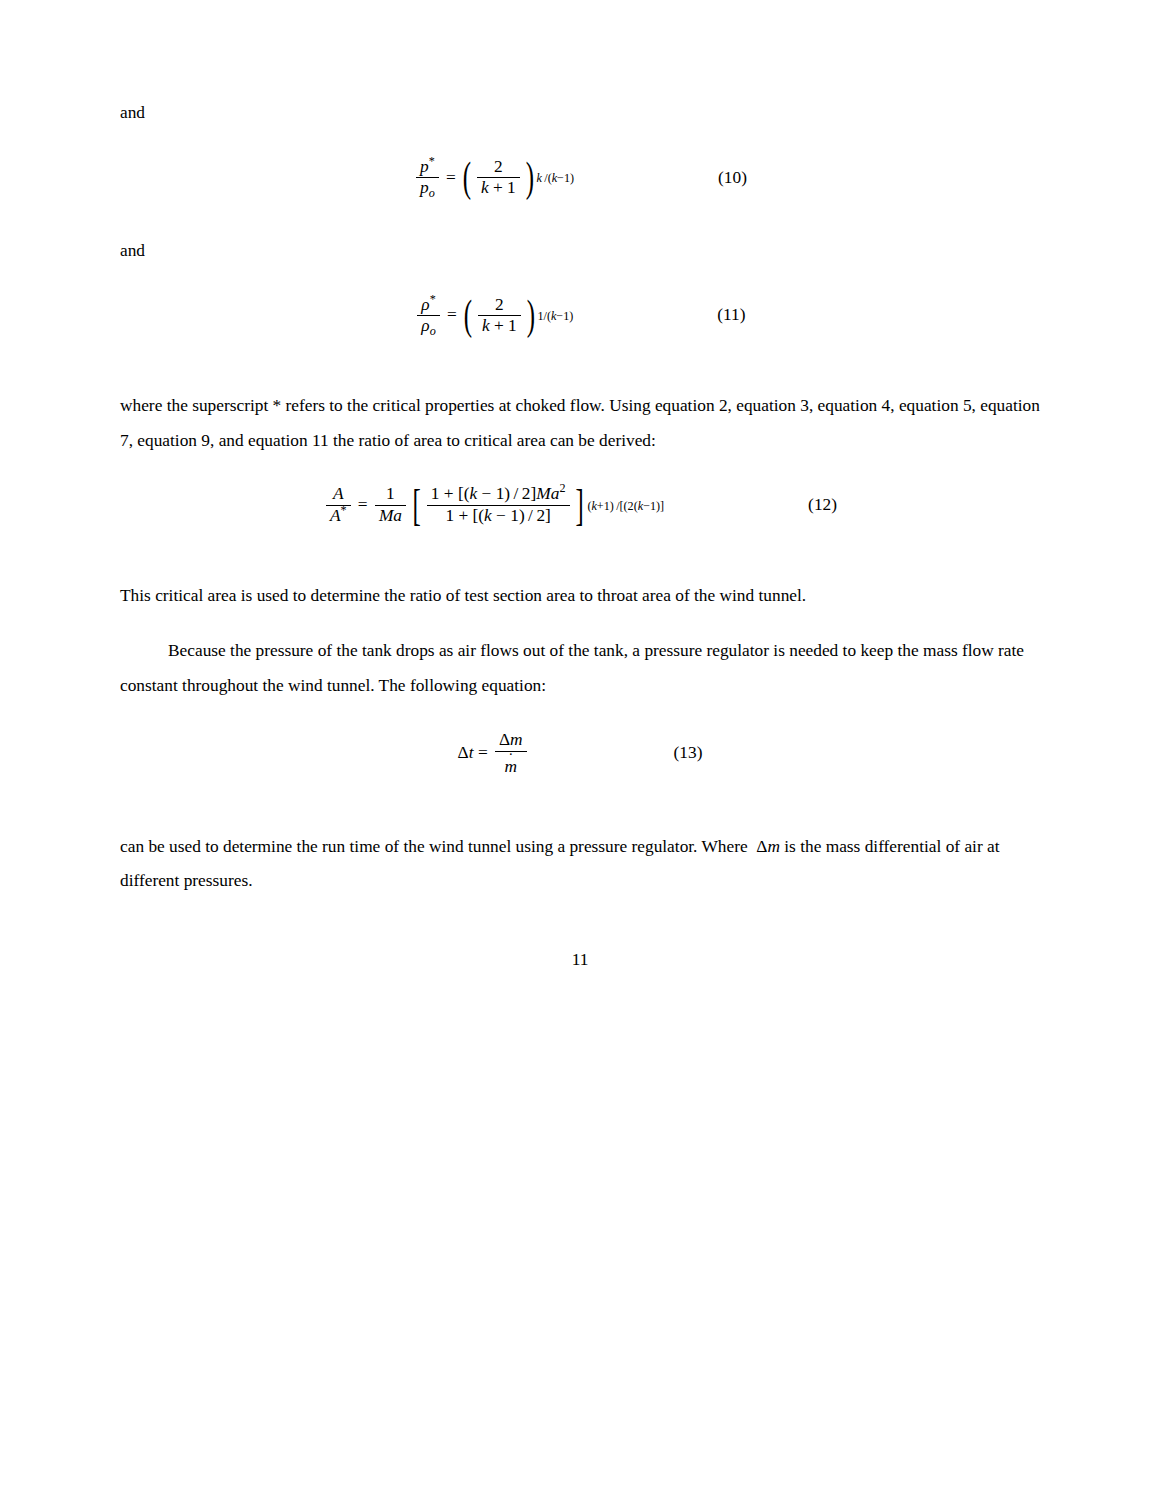and
p* po = ( 2 k + 1 )k /(k−1)
(10)
and
ρ* ρo = ( 2 k + 1 )1/(k−1)
(11)
where the superscript * refers to the critical properties at choked flow. Using equation 2, equation 3, equation 4, equation 5, equation 7, equation 9, and equation 11 the ratio of area to critical area can be derived:
A A* = 1 Ma [ 1 + [(k − 1) / 2]Ma2 1 + [(k − 1) / 2] ](k+1) /[(2(k−1)]
(12)
This critical area is used to determine the ratio of test section area to throat area of the wind tunnel.
Because the pressure of the tank drops as air flows out of the tank, a pressure regulator is needed to keep the mass flow rate constant throughout the wind tunnel. The following equation:
Δt = Δm ·m
(13)
can be used to determine the run time of the wind tunnel using a pressure regulator. Where Δm is the mass differential of air at different pressures.
11